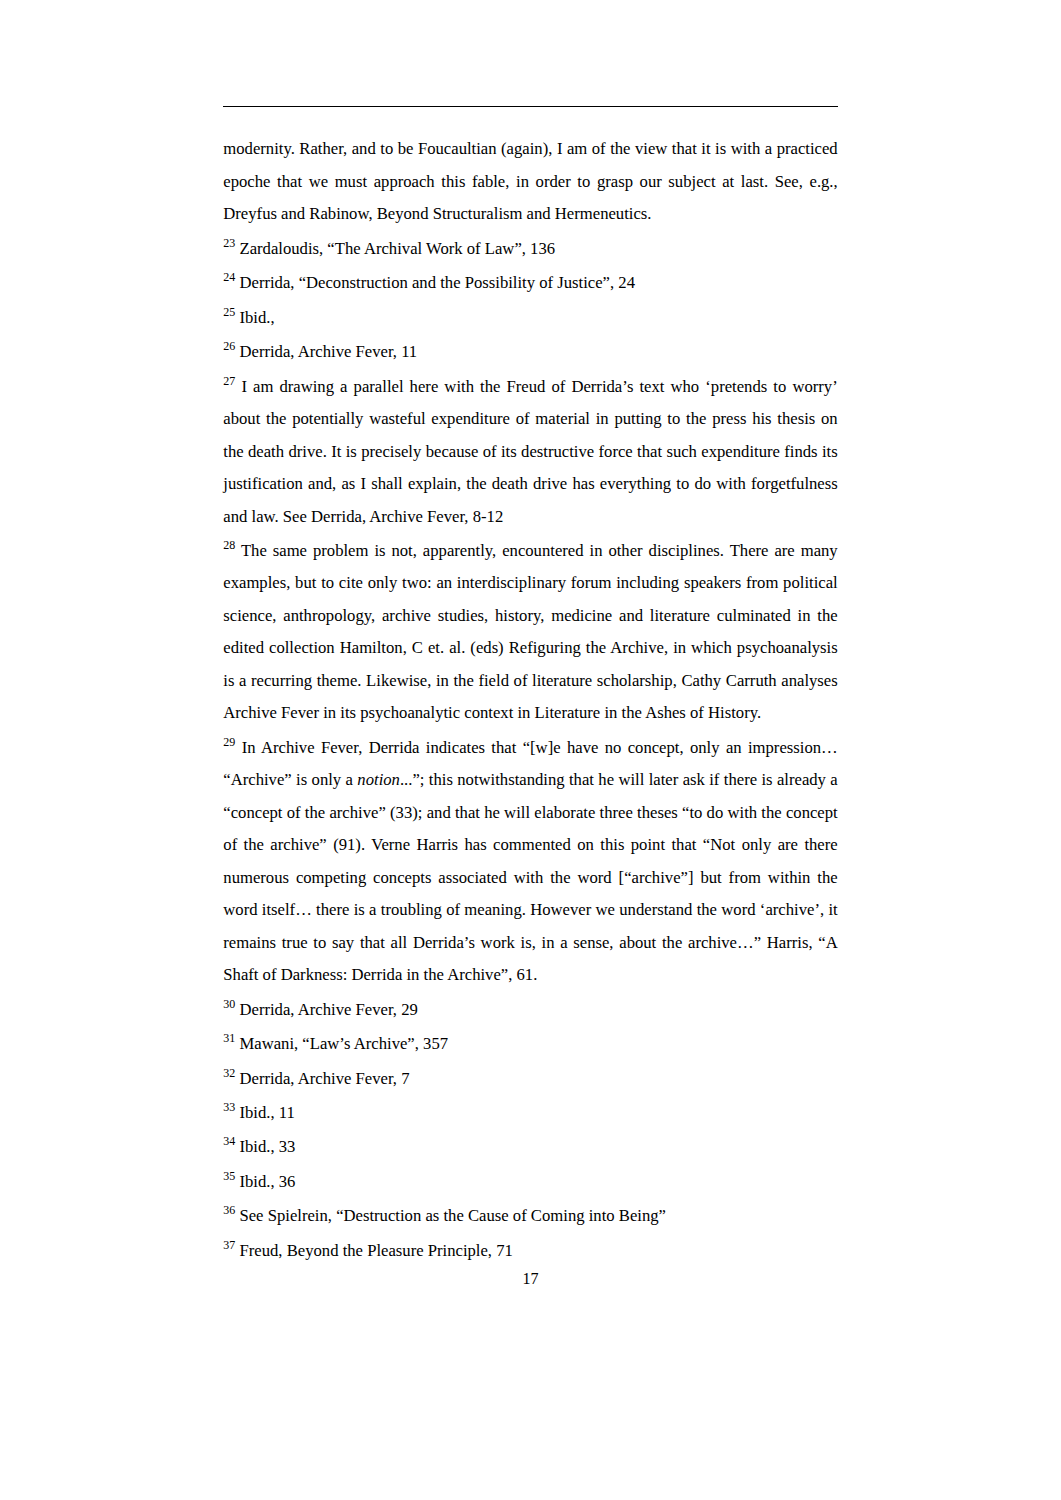modernity. Rather, and to be Foucaultian (again), I am of the view that it is with a practiced epoche that we must approach this fable, in order to grasp our subject at last. See, e.g., Dreyfus and Rabinow, Beyond Structuralism and Hermeneutics.
23 Zardaloudis, “The Archival Work of Law”, 136
24 Derrida, “Deconstruction and the Possibility of Justice”, 24
25 Ibid.,
26 Derrida, Archive Fever, 11
27 I am drawing a parallel here with the Freud of Derrida’s text who ‘pretends to worry’ about the potentially wasteful expenditure of material in putting to the press his thesis on the death drive. It is precisely because of its destructive force that such expenditure finds its justification and, as I shall explain, the death drive has everything to do with forgetfulness and law. See Derrida, Archive Fever, 8-12
28 The same problem is not, apparently, encountered in other disciplines. There are many examples, but to cite only two: an interdisciplinary forum including speakers from political science, anthropology, archive studies, history, medicine and literature culminated in the edited collection Hamilton, C et. al. (eds) Refiguring the Archive, in which psychoanalysis is a recurring theme. Likewise, in the field of literature scholarship, Cathy Carruth analyses Archive Fever in its psychoanalytic context in Literature in the Ashes of History.
29 In Archive Fever, Derrida indicates that “[w]e have no concept, only an impression… “Archive” is only a notion...”; this notwithstanding that he will later ask if there is already a “concept of the archive” (33); and that he will elaborate three theses “to do with the concept of the archive” (91). Verne Harris has commented on this point that “Not only are there numerous competing concepts associated with the word [“archive”] but from within the word itself… there is a troubling of meaning. However we understand the word ‘archive’, it remains true to say that all Derrida’s work is, in a sense, about the archive…” Harris, “A Shaft of Darkness: Derrida in the Archive”, 61.
30 Derrida, Archive Fever, 29
31 Mawani, “Law’s Archive”, 357
32 Derrida, Archive Fever, 7
33 Ibid., 11
34 Ibid., 33
35 Ibid., 36
36 See Spielrein, “Destruction as the Cause of Coming into Being”
37 Freud, Beyond the Pleasure Principle, 71
17